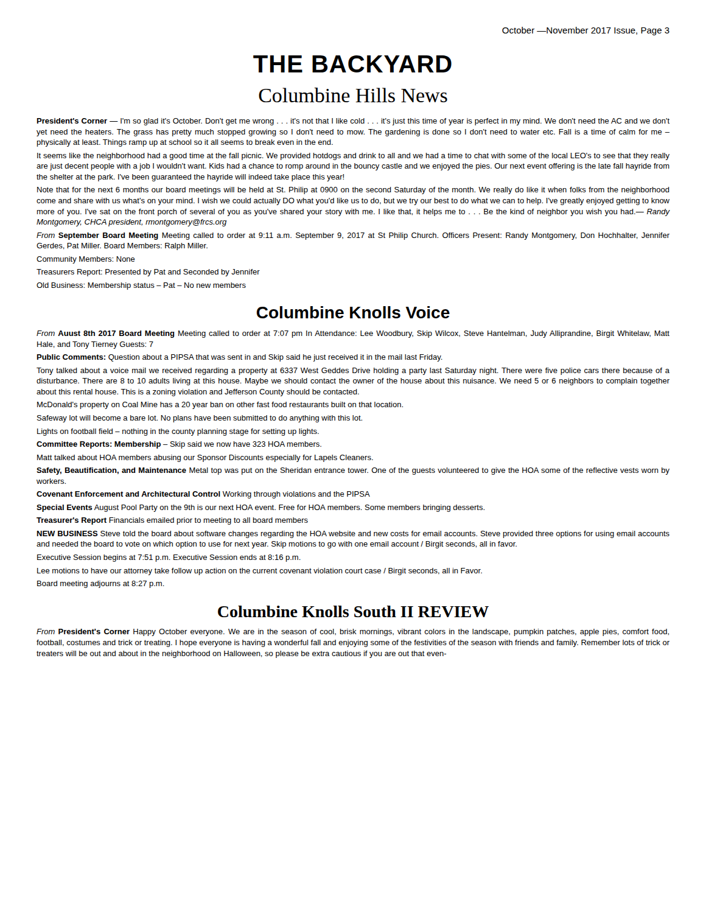October —November 2017 Issue, Page 3
THE BACKYARD
Columbine Hills News
President's Corner — I'm so glad it's October. Don't get me wrong . . . it's not that I like cold . . . it's just this time of year is perfect in my mind. We don't need the AC and we don't yet need the heaters. The grass has pretty much stopped growing so I don't need to mow. The gardening is done so I don't need to water etc. Fall is a time of calm for me – physically at least. Things ramp up at school so it all seems to break even in the end.
It seems like the neighborhood had a good time at the fall picnic. We provided hotdogs and drink to all and we had a time to chat with some of the local LEO's to see that they really are just decent people with a job I wouldn't want. Kids had a chance to romp around in the bouncy castle and we enjoyed the pies. Our next event offering is the late fall hayride from the shelter at the park. I've been guaranteed the hayride will indeed take place this year!
Note that for the next 6 months our board meetings will be held at St. Philip at 0900 on the second Saturday of the month. We really do like it when folks from the neighborhood come and share with us what's on your mind. I wish we could actually DO what you'd like us to do, but we try our best to do what we can to help. I've greatly enjoyed getting to know more of you. I've sat on the front porch of several of you as you've shared your story with me. I like that, it helps me to . . . Be the kind of neighbor you wish you had.— Randy Montgomery, CHCA president, rmontgomery@frcs.org
From September Board Meeting Meeting called to order at 9:11 a.m. September 9, 2017 at St Philip Church. Officers Present: Randy Montgomery, Don Hochhalter, Jennifer Gerdes, Pat Miller. Board Members: Ralph Miller.
Community Members: None
Treasurers Report: Presented by Pat and Seconded by Jennifer
Old Business: Membership status – Pat – No new members
Columbine Knolls Voice
From Auust 8th 2017 Board Meeting Meeting called to order at 7:07 pm In Attendance: Lee Woodbury, Skip Wilcox, Steve Hantelman, Judy Alliprandine, Birgit Whitelaw, Matt Hale, and Tony Tierney Guests: 7
Public Comments: Question about a PIPSA that was sent in and Skip said he just received it in the mail last Friday.
Tony talked about a voice mail we received regarding a property at 6337 West Geddes Drive holding a party last Saturday night. There were five police cars there because of a disturbance. There are 8 to 10 adults living at this house. Maybe we should contact the owner of the house about this nuisance. We need 5 or 6 neighbors to complain together about this rental house. This is a zoning violation and Jefferson County should be contacted.
McDonald's property on Coal Mine has a 20 year ban on other fast food restaurants built on that location.
Safeway lot will become a bare lot. No plans have been submitted to do anything with this lot.
Lights on football field – nothing in the county planning stage for setting up lights.
Committee Reports: Membership – Skip said we now have 323 HOA members.
Matt talked about HOA members abusing our Sponsor Discounts especially for Lapels Cleaners.
Safety, Beautification, and Maintenance Metal top was put on the Sheridan entrance tower. One of the guests volunteered to give the HOA some of the reflective vests worn by workers.
Covenant Enforcement and Architectural Control Working through violations and the PIPSA
Special Events August Pool Party on the 9th is our next HOA event. Free for HOA members. Some members bringing desserts.
Treasurer's Report Financials emailed prior to meeting to all board members
NEW BUSINESS Steve told the board about software changes regarding the HOA website and new costs for email accounts. Steve provided three options for using email accounts and needed the board to vote on which option to use for next year. Skip motions to go with one email account / Birgit seconds, all in favor.
Executive Session begins at 7:51 p.m. Executive Session ends at 8:16 p.m.
Lee motions to have our attorney take follow up action on the current covenant violation court case / Birgit seconds, all in Favor.
Board meeting adjourns at 8:27 p.m.
Columbine Knolls South II REVIEW
From President's Corner Happy October everyone. We are in the season of cool, brisk mornings, vibrant colors in the landscape, pumpkin patches, apple pies, comfort food, football, costumes and trick or treating. I hope everyone is having a wonderful fall and enjoying some of the festivities of the season with friends and family. Remember lots of trick or treaters will be out and about in the neighborhood on Halloween, so please be extra cautious if you are out that even-